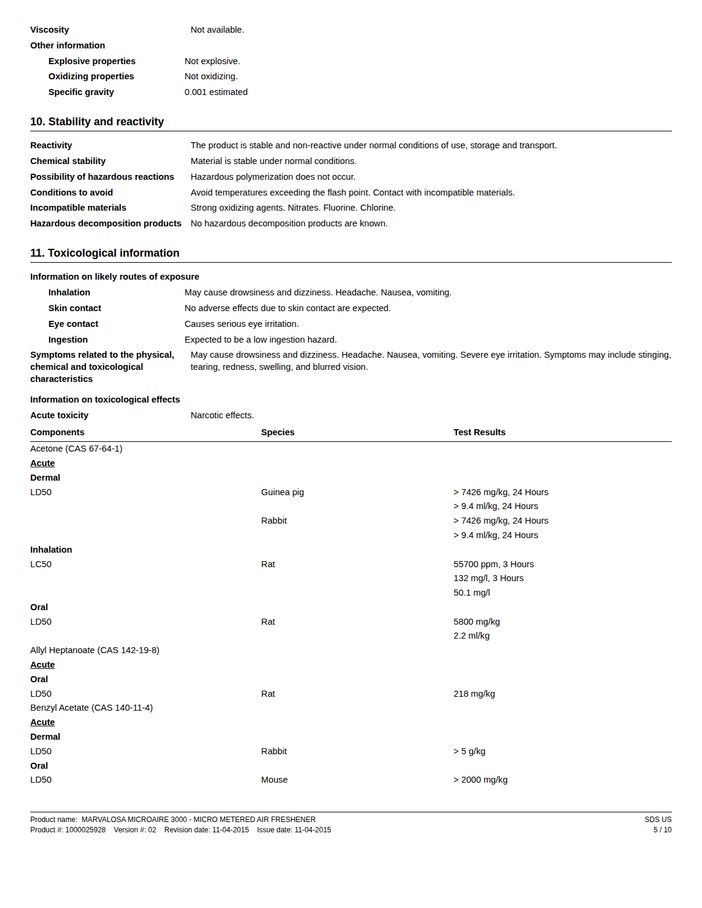Viscosity
Not available.
Other information
Explosive properties
Not explosive.
Oxidizing properties
Not oxidizing.
Specific gravity
0.001 estimated
10. Stability and reactivity
Reactivity
The product is stable and non-reactive under normal conditions of use, storage and transport.
Chemical stability
Material is stable under normal conditions.
Possibility of hazardous reactions
Hazardous polymerization does not occur.
Conditions to avoid
Avoid temperatures exceeding the flash point. Contact with incompatible materials.
Incompatible materials
Strong oxidizing agents. Nitrates. Fluorine. Chlorine.
Hazardous decomposition products
No hazardous decomposition products are known.
11. Toxicological information
Information on likely routes of exposure
Inhalation
May cause drowsiness and dizziness. Headache. Nausea, vomiting.
Skin contact
No adverse effects due to skin contact are expected.
Eye contact
Causes serious eye irritation.
Ingestion
Expected to be a low ingestion hazard.
Symptoms related to the physical, chemical and toxicological characteristics
May cause drowsiness and dizziness. Headache. Nausea, vomiting. Severe eye irritation. Symptoms may include stinging, tearing, redness, swelling, and blurred vision.
Information on toxicological effects
Acute toxicity
Narcotic effects.
| Components | Species | Test Results |
| --- | --- | --- |
| Acetone (CAS 67-64-1) |
| Acute | | |
| Dermal | | |
| LD50 | Guinea pig | > 7426 mg/kg, 24 Hours |
| | | > 9.4 ml/kg, 24 Hours |
| | Rabbit | > 7426 mg/kg, 24 Hours |
| | | > 9.4 ml/kg, 24 Hours |
| Inhalation | | |
| LC50 | Rat | 55700 ppm, 3 Hours |
| | | 132 mg/l, 3 Hours |
| | | 50.1 mg/l |
| Oral | | |
| LD50 | Rat | 5800 mg/kg |
| | | 2.2 ml/kg |
| Allyl Heptanoate (CAS 142-19-8) |
| Acute | | |
| Oral | | |
| LD50 | Rat | 218 mg/kg |
| Benzyl Acetate (CAS 140-11-4) |
| Acute | | |
| Dermal | | |
| LD50 | Rabbit | > 5 g/kg |
| Oral | | |
| LD50 | Mouse | > 2000 mg/kg |
Product name: MARVALOSA MICROAIRE 3000 - MICRO METERED AIR FRESHENER
Product #: 1000025928 Version #: 02 Revision date: 11-04-2015 Issue date: 11-04-2015
SDS US
5 / 10